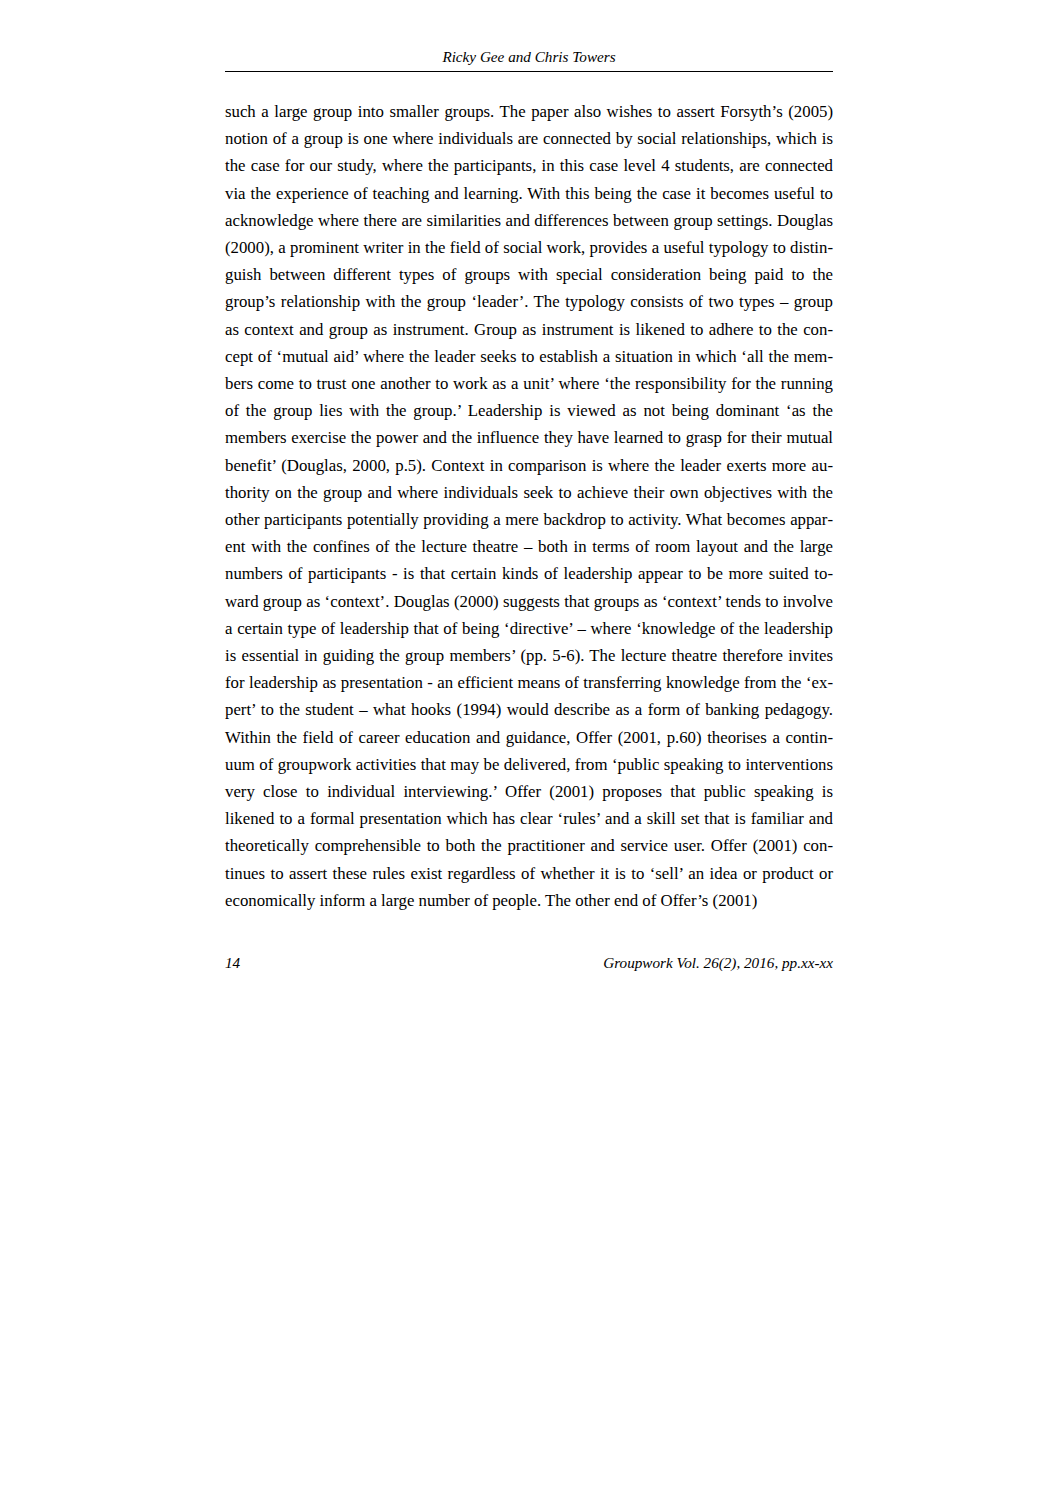Ricky Gee and Chris Towers
such a large group into smaller groups. The paper also wishes to assert Forsyth’s (2005) notion of a group is one where individuals are connected by social relationships, which is the case for our study, where the participants, in this case level 4 students, are connected via the experience of teaching and learning. With this being the case it becomes useful to acknowledge where there are similarities and differences between group settings. Douglas (2000), a prominent writer in the field of social work, provides a useful typology to distinguish between different types of groups with special consideration being paid to the group’s relationship with the group ‘leader’. The typology consists of two types – group as context and group as instrument. Group as instrument is likened to adhere to the concept of ‘mutual aid’ where the leader seeks to establish a situation in which ‘all the members come to trust one another to work as a unit’ where ‘the responsibility for the running of the group lies with the group.’ Leadership is viewed as not being dominant ‘as the members exercise the power and the influence they have learned to grasp for their mutual benefit’ (Douglas, 2000, p.5). Context in comparison is where the leader exerts more authority on the group and where individuals seek to achieve their own objectives with the other participants potentially providing a mere backdrop to activity. What becomes apparent with the confines of the lecture theatre – both in terms of room layout and the large numbers of participants - is that certain kinds of leadership appear to be more suited toward group as ‘context’. Douglas (2000) suggests that groups as ‘context’ tends to involve a certain type of leadership that of being ‘directive’ – where ‘knowledge of the leadership is essential in guiding the group members’ (pp. 5-6). The lecture theatre therefore invites for leadership as presentation - an efficient means of transferring knowledge from the ‘expert’ to the student – what hooks (1994) would describe as a form of banking pedagogy. Within the field of career education and guidance, Offer (2001, p.60) theorises a continuum of groupwork activities that may be delivered, from ‘public speaking to interventions very close to individual interviewing.’ Offer (2001) proposes that public speaking is likened to a formal presentation which has clear ‘rules’ and a skill set that is familiar and theoretically comprehensible to both the practitioner and service user. Offer (2001) continues to assert these rules exist regardless of whether it is to ‘sell’ an idea or product or economically inform a large number of people. The other end of Offer’s (2001)
14 Groupwork Vol. 26(2), 2016, pp.xx-xx